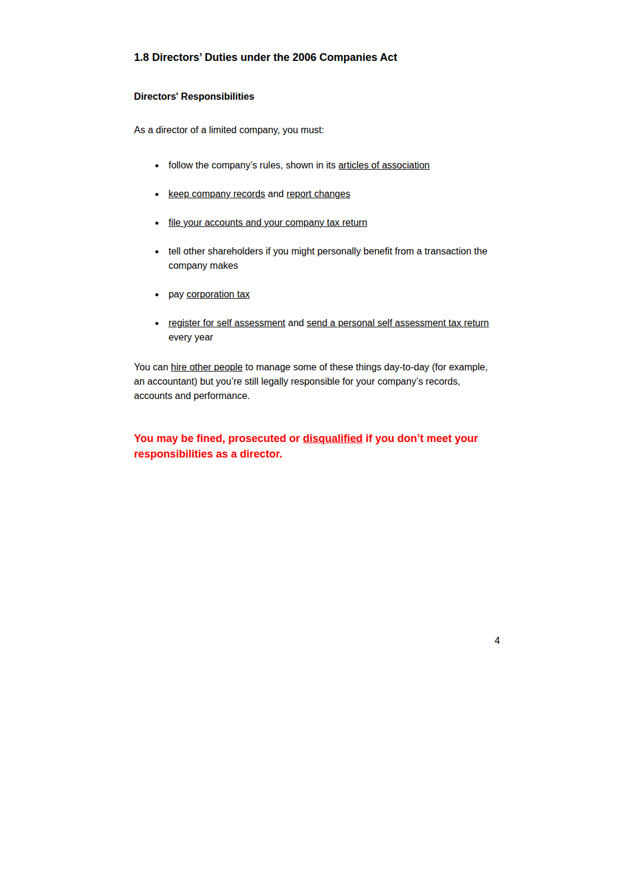1.8 Directors’ Duties under the 2006 Companies Act
Directors' Responsibilities
As a director of a limited company, you must:
follow the company’s rules, shown in its articles of association
keep company records and report changes
file your accounts and your company tax return
tell other shareholders if you might personally benefit from a transaction the company makes
pay corporation tax
register for self assessment and send a personal self assessment tax return every year
You can hire other people to manage some of these things day-to-day (for example, an accountant) but you’re still legally responsible for your company’s records, accounts and performance.
You may be fined, prosecuted or disqualified if you don’t meet your responsibilities as a director.
4